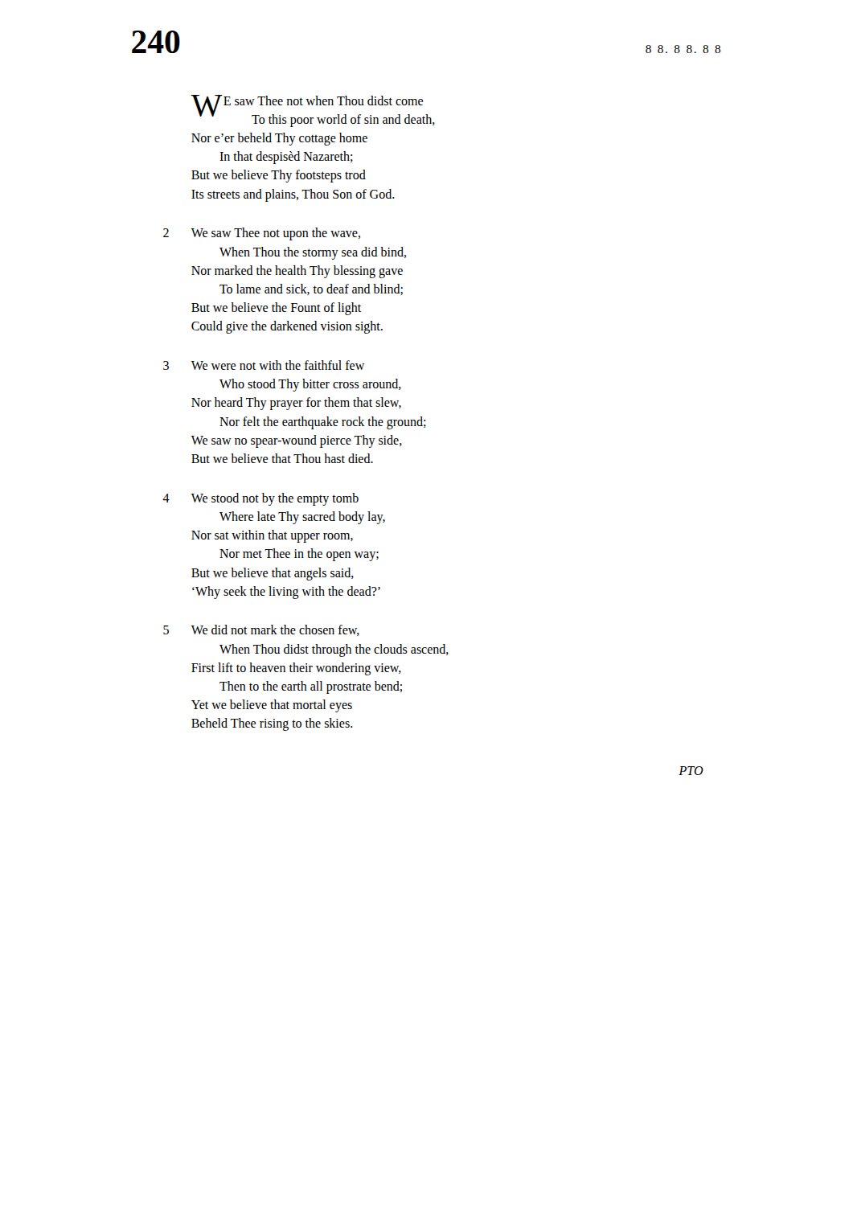240
8 8. 8 8. 8 8
WE saw Thee not when Thou didst come
To this poor world of sin and death,
Nor e’er beheld Thy cottage home
In that despisèd Nazareth;
But we believe Thy footsteps trod
Its streets and plains, Thou Son of God.
2
We saw Thee not upon the wave,
When Thou the stormy sea did bind,
Nor marked the health Thy blessing gave
To lame and sick, to deaf and blind;
But we believe the Fount of light
Could give the darkened vision sight.
3
We were not with the faithful few
Who stood Thy bitter cross around,
Nor heard Thy prayer for them that slew,
Nor felt the earthquake rock the ground;
We saw no spear-wound pierce Thy side,
But we believe that Thou hast died.
4
We stood not by the empty tomb
Where late Thy sacred body lay,
Nor sat within that upper room,
Nor met Thee in the open way;
But we believe that angels said,
‘Why seek the living with the dead?’
5
We did not mark the chosen few,
When Thou didst through the clouds ascend,
First lift to heaven their wondering view,
Then to the earth all prostrate bend;
Yet we believe that mortal eyes
Beheld Thee rising to the skies.
PTO